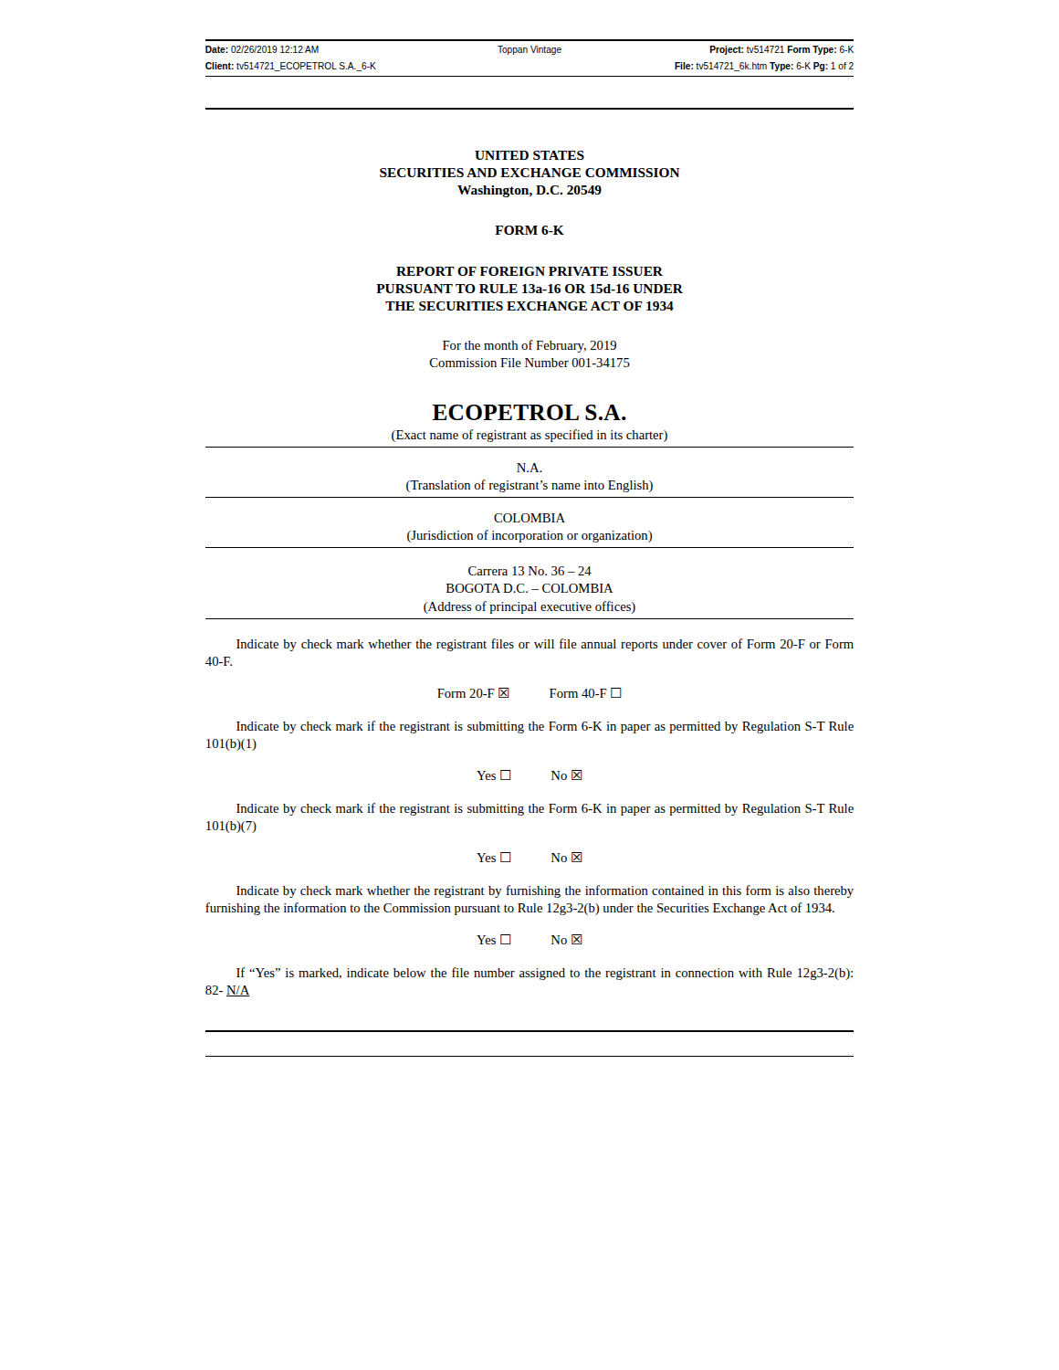| Date: 02/26/2019 12:12 AM | Toppan Vintage | Project: tv514721 Form Type: 6-K |
| Client: tv514721_ECOPETROL S.A._6-K | | File: tv514721_6k.htm Type: 6-K Pg: 1 of 2 |
UNITED STATES
SECURITIES AND EXCHANGE COMMISSION
Washington, D.C. 20549
FORM 6-K
REPORT OF FOREIGN PRIVATE ISSUER
PURSUANT TO RULE 13a-16 OR 15d-16 UNDER
THE SECURITIES EXCHANGE ACT OF 1934
For the month of February, 2019
Commission File Number 001-34175
ECOPETROL S.A.
(Exact name of registrant as specified in its charter)
N.A.
(Translation of registrant’s name into English)
COLOMBIA
(Jurisdiction of incorporation or organization)
Carrera 13 No. 36 – 24
BOGOTA D.C. – COLOMBIA
(Address of principal executive offices)
Indicate by check mark whether the registrant files or will file annual reports under cover of Form 20-F or Form 40-F.
Form 20-F ☒ Form 40-F ☐
Indicate by check mark if the registrant is submitting the Form 6-K in paper as permitted by Regulation S-T Rule 101(b)(1)
Yes ☐ No ☒
Indicate by check mark if the registrant is submitting the Form 6-K in paper as permitted by Regulation S-T Rule 101(b)(7)
Yes ☐ No ☒
Indicate by check mark whether the registrant by furnishing the information contained in this form is also thereby furnishing the information to the Commission pursuant to Rule 12g3-2(b) under the Securities Exchange Act of 1934.
Yes ☐ No ☒
If “Yes” is marked, indicate below the file number assigned to the registrant in connection with Rule 12g3-2(b): 82- N/A